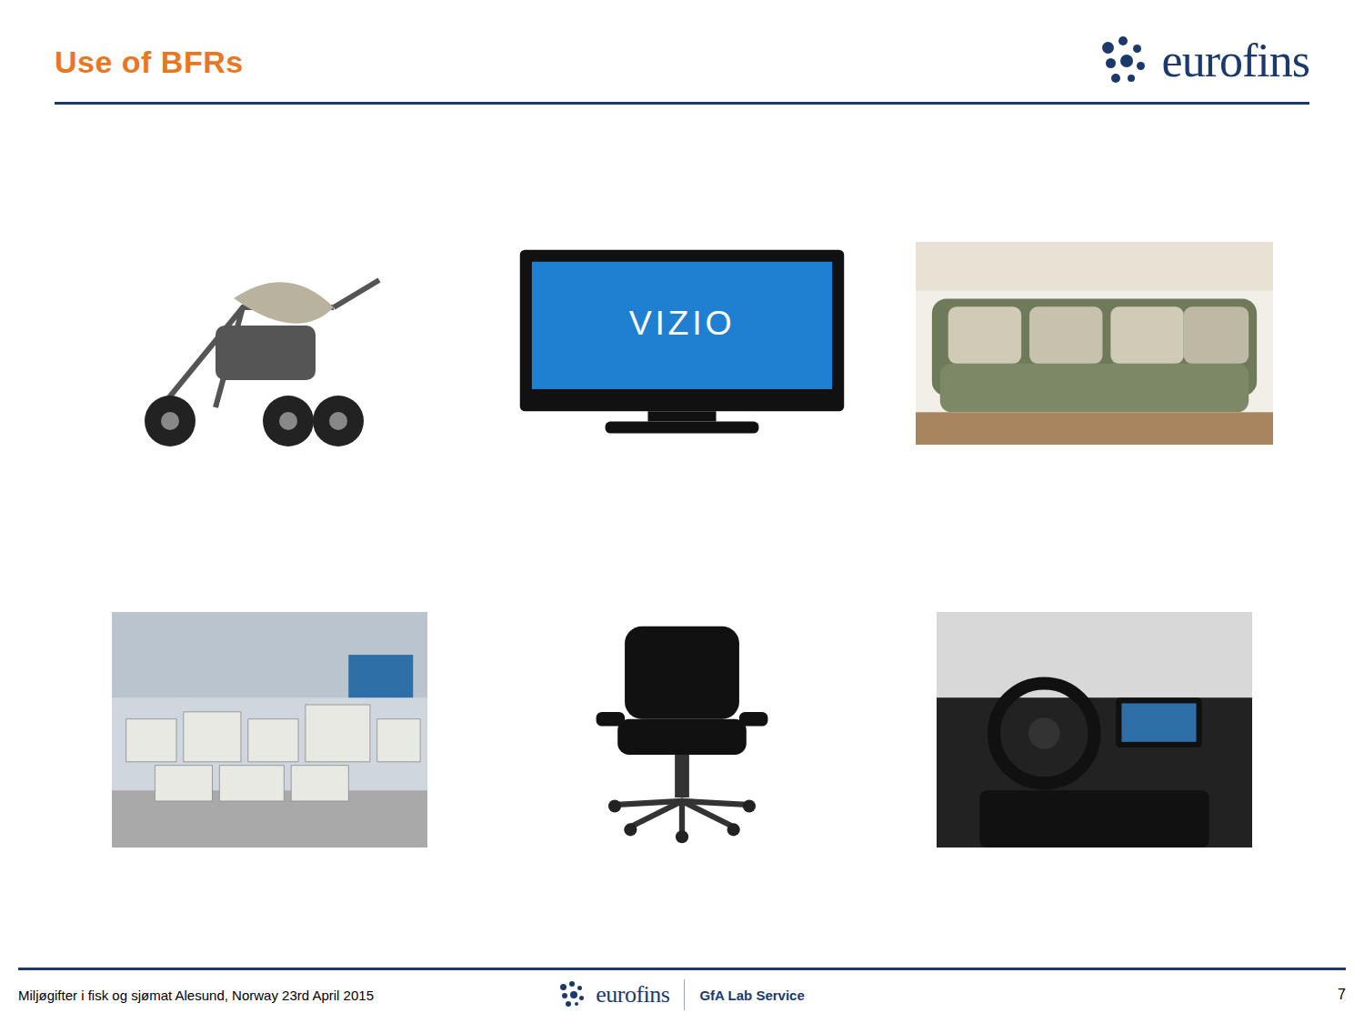Use of BFRs
eurofins
Baby stroller
Television
Sofa
Electronic waste
Office chair
Car interior
Miljøgifter i fisk og sjømat Alesund, Norway 23rd April 2015
eurofins
GfA Lab Service
7